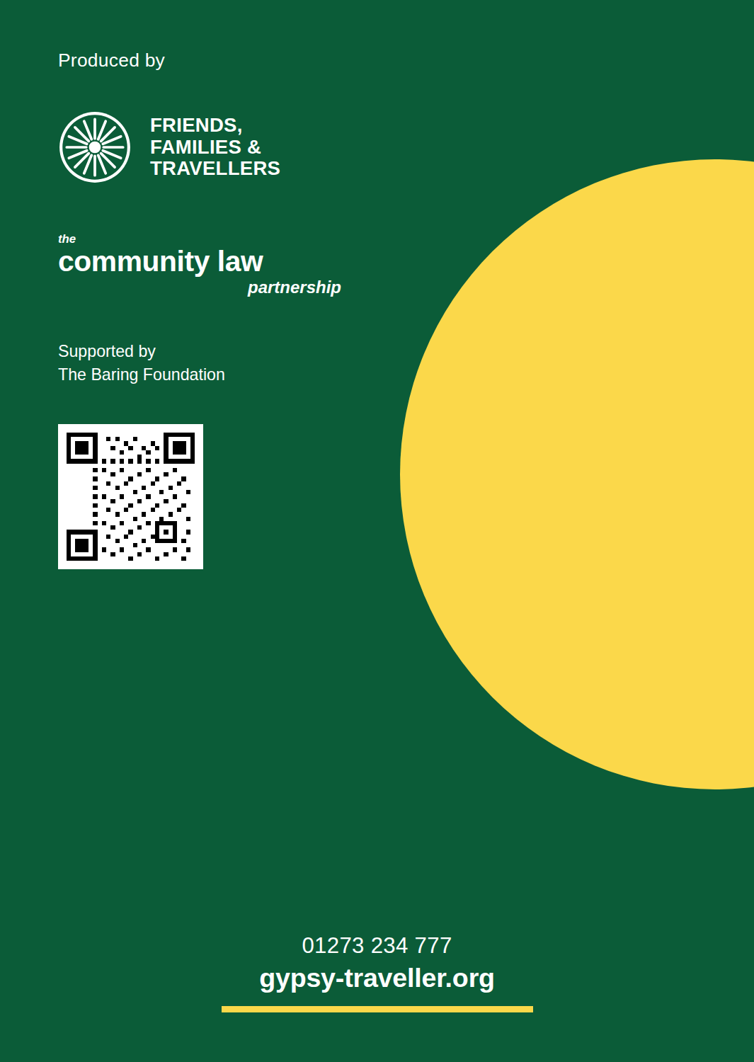Produced by
Friends,
Families &
Travellers
the community law partnership
Supported by
The Baring Foundation
01273 234 777
gypsy-traveller.org